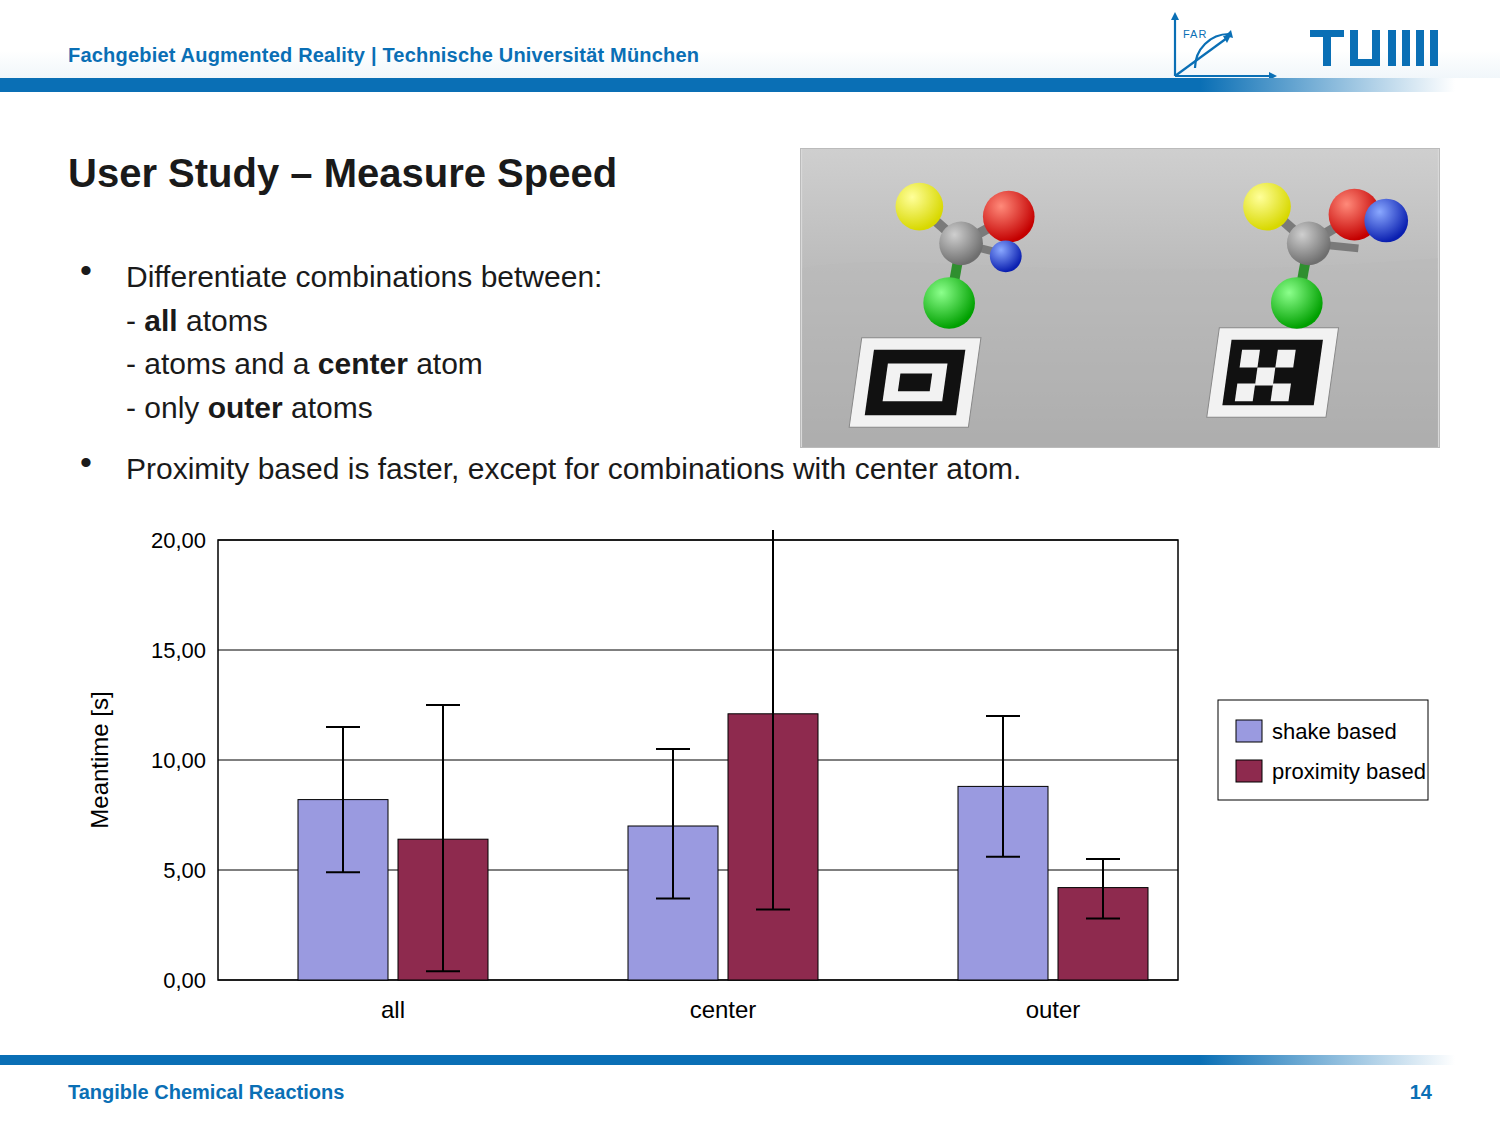Fachgebiet Augmented Reality | Technische Universität München
FAR
User Study – Measure Speed
Differentiate combinations between: - all atoms - atoms and a center atom - only outer atoms
Proximity based is faster, except for combinations with center atom.
20,00 15,00 10,00 5,00 0,00 Meantime [s] all center outer shake based proximity based
Tangible Chemical Reactions
14